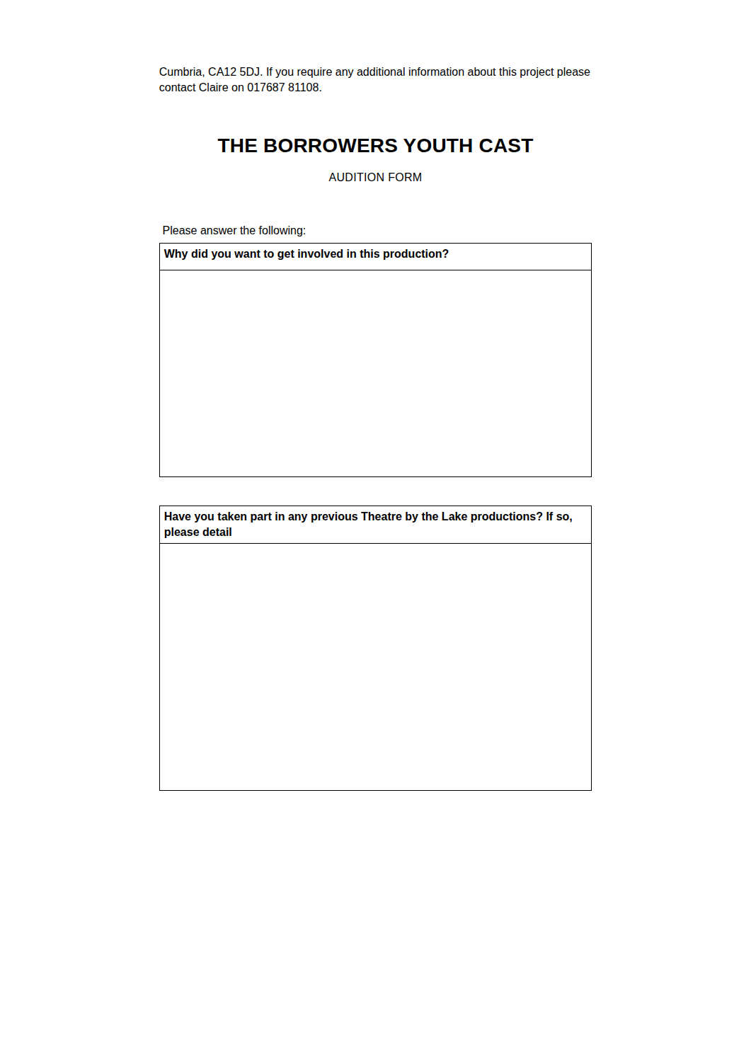Cumbria, CA12 5DJ. If you require any additional information about this project please contact Claire on 017687 81108.
The Borrowers Youth Cast
AUDITION FORM
Please answer the following:
| Why did you want to get involved in this production? |
| Have you taken part in any previous Theatre by the Lake productions? If so, please detail |